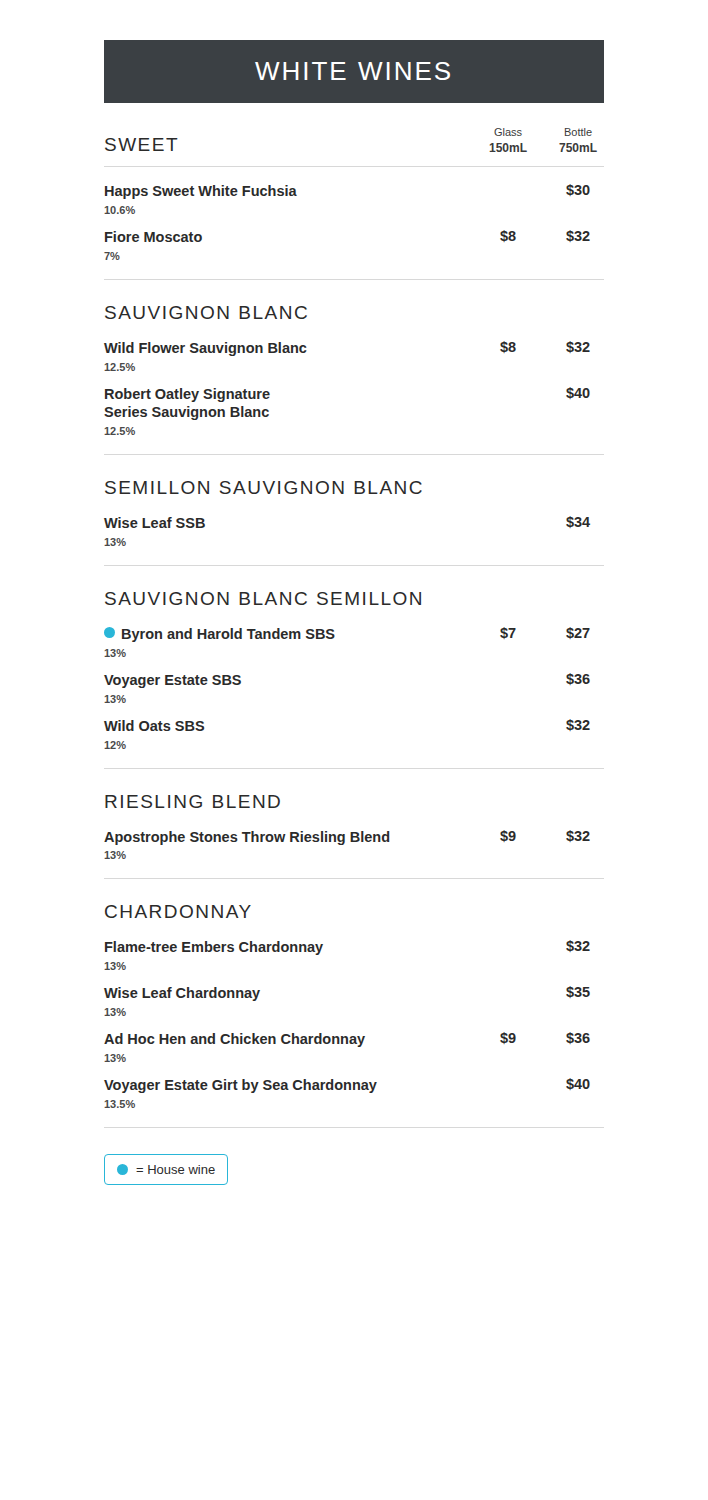White Wines
Sweet
Glass
150mL Bottle
750mL
Happs Sweet White Fuchsia
10.6%
$30
Fiore Moscato
7%
$8$32
Sauvignon Blanc
Wild Flower Sauvignon Blanc
12.5%
$8$32
Robert Oatley Signature
Series Sauvignon Blanc
12.5%
$40
Semillon Sauvignon Blanc
Wise Leaf SSB
13%
$34
Sauvignon Blanc Semillon
Byron and Harold Tandem SBS
13%
$7$27
Voyager Estate SBS
13%
$36
Wild Oats SBS
12%
$32
Riesling Blend
Apostrophe Stones Throw Riesling Blend
13%
$9$32
Chardonnay
Flame-tree Embers Chardonnay
13%
$32
Wise Leaf Chardonnay
13%
$35
Ad Hoc Hen and Chicken Chardonnay
13%
$9$36
Voyager Estate Girt by Sea Chardonnay
13.5%
$40
= House wine